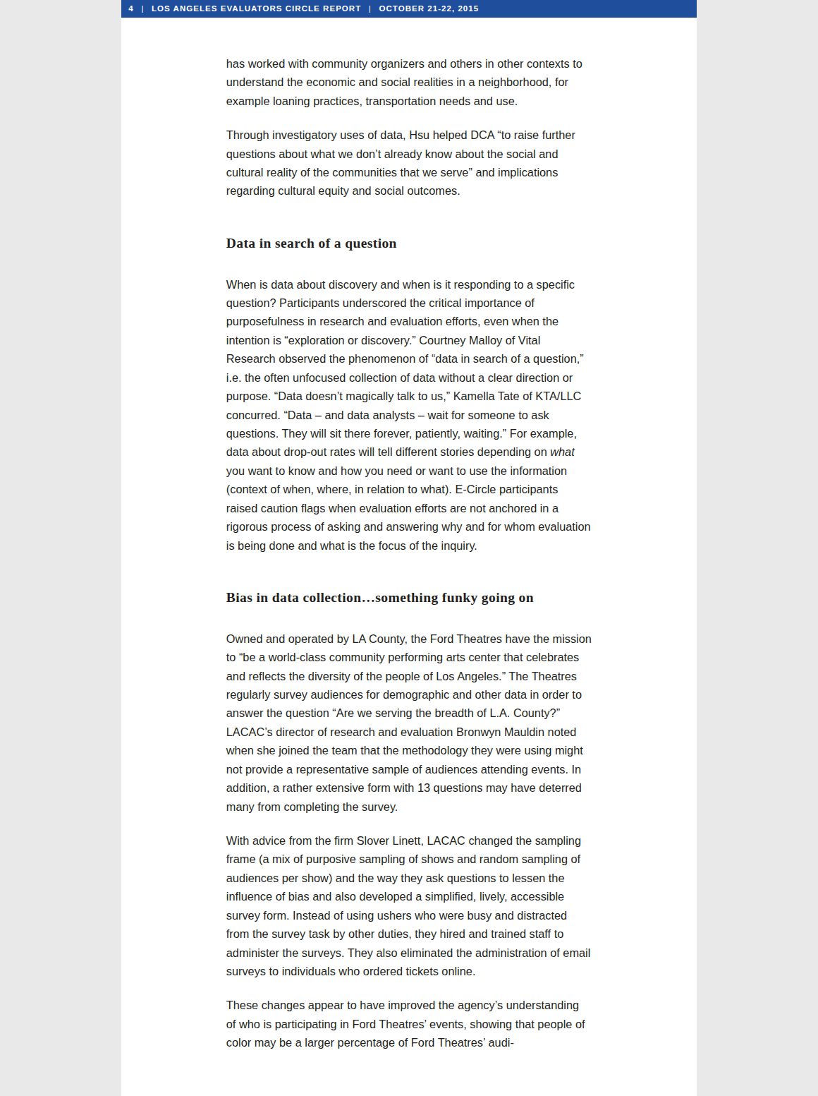4 | Los Angeles Evaluators Circle Report | October 21-22, 2015
has worked with community organizers and others in other contexts to understand the economic and social realities in a neighborhood, for example loaning practices, transportation needs and use.
Through investigatory uses of data, Hsu helped DCA “to raise further questions about what we don’t already know about the social and cultural reality of the communities that we serve” and implications regarding cultural equity and social outcomes.
Data in search of a question
When is data about discovery and when is it responding to a specific question? Participants underscored the critical importance of purposefulness in research and evaluation efforts, even when the intention is “exploration or discovery.” Courtney Malloy of Vital Research observed the phenomenon of “data in search of a question,” i.e. the often unfocused collection of data without a clear direction or purpose. “Data doesn’t magically talk to us,” Kamella Tate of KTA/LLC concurred. “Data – and data analysts – wait for someone to ask questions. They will sit there forever, patiently, waiting.” For example, data about drop-out rates will tell different stories depending on what you want to know and how you need or want to use the information (context of when, where, in relation to what). E-Circle participants raised caution flags when evaluation efforts are not anchored in a rigorous process of asking and answering why and for whom evaluation is being done and what is the focus of the inquiry.
Bias in data collection…something funky going on
Owned and operated by LA County, the Ford Theatres have the mission to “be a world-class community performing arts center that celebrates and reflects the diversity of the people of Los Angeles.” The Theatres regularly survey audiences for demographic and other data in order to answer the question “Are we serving the breadth of L.A. County?” LACAC’s director of research and evaluation Bronwyn Mauldin noted when she joined the team that the methodology they were using might not provide a representative sample of audiences attending events. In addition, a rather extensive form with 13 questions may have deterred many from completing the survey.
With advice from the firm Slover Linett, LACAC changed the sampling frame (a mix of purposive sampling of shows and random sampling of audiences per show) and the way they ask questions to lessen the influence of bias and also developed a simplified, lively, accessible survey form. Instead of using ushers who were busy and distracted from the survey task by other duties, they hired and trained staff to administer the surveys. They also eliminated the administration of email surveys to individuals who ordered tickets online.
These changes appear to have improved the agency’s understanding of who is participating in Ford Theatres’ events, showing that people of color may be a larger percentage of Ford Theatres’ audi-